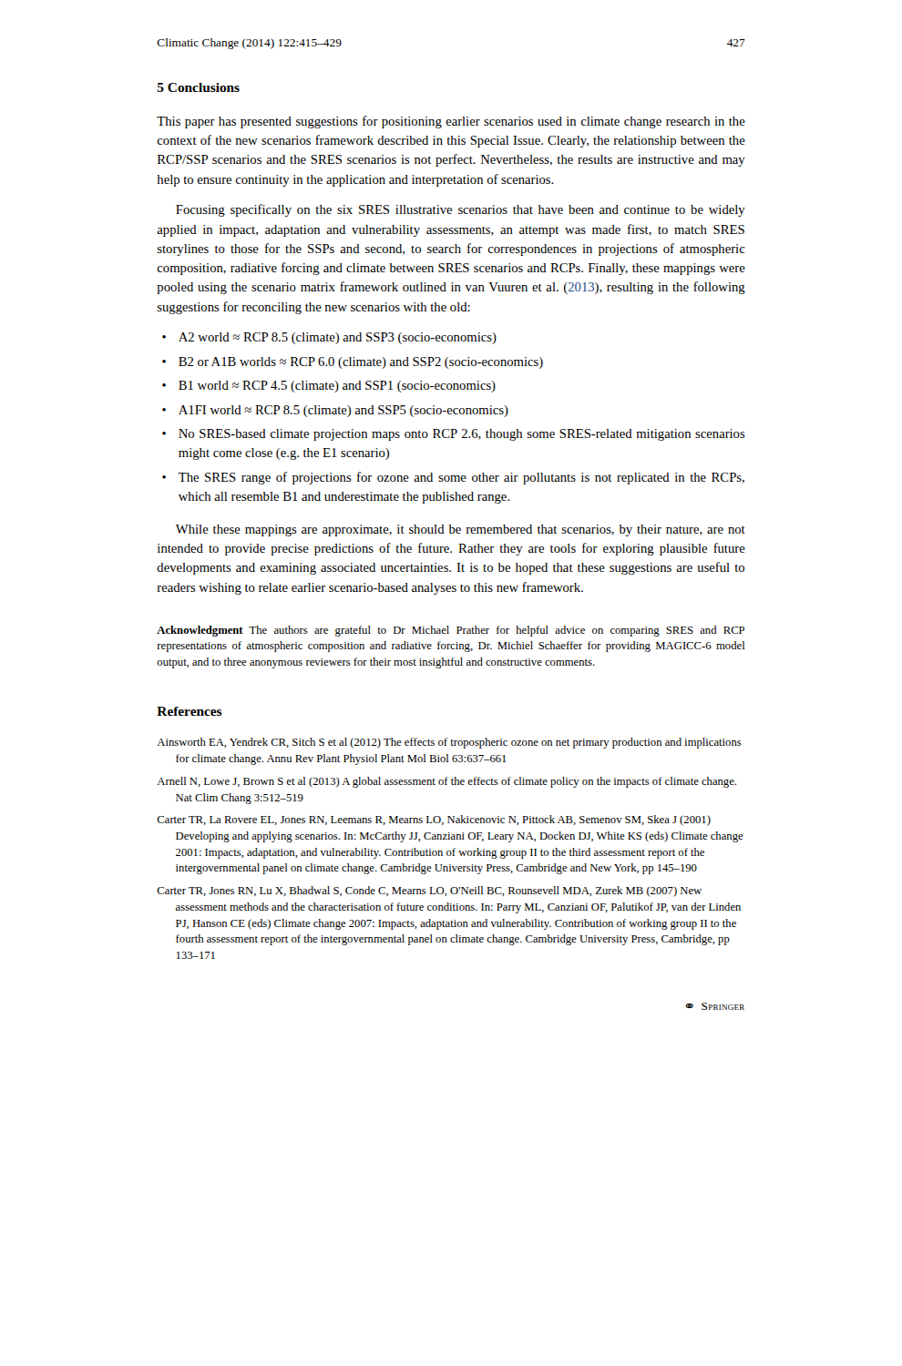Climatic Change (2014) 122:415–429 427
5 Conclusions
This paper has presented suggestions for positioning earlier scenarios used in climate change research in the context of the new scenarios framework described in this Special Issue. Clearly, the relationship between the RCP/SSP scenarios and the SRES scenarios is not perfect. Nevertheless, the results are instructive and may help to ensure continuity in the application and interpretation of scenarios.
Focusing specifically on the six SRES illustrative scenarios that have been and continue to be widely applied in impact, adaptation and vulnerability assessments, an attempt was made first, to match SRES storylines to those for the SSPs and second, to search for correspondences in projections of atmospheric composition, radiative forcing and climate between SRES scenarios and RCPs. Finally, these mappings were pooled using the scenario matrix framework outlined in van Vuuren et al. (2013), resulting in the following suggestions for reconciling the new scenarios with the old:
A2 world ≈ RCP 8.5 (climate) and SSP3 (socio-economics)
B2 or A1B worlds ≈ RCP 6.0 (climate) and SSP2 (socio-economics)
B1 world ≈ RCP 4.5 (climate) and SSP1 (socio-economics)
A1FI world ≈ RCP 8.5 (climate) and SSP5 (socio-economics)
No SRES-based climate projection maps onto RCP 2.6, though some SRES-related mitigation scenarios might come close (e.g. the E1 scenario)
The SRES range of projections for ozone and some other air pollutants is not replicated in the RCPs, which all resemble B1 and underestimate the published range.
While these mappings are approximate, it should be remembered that scenarios, by their nature, are not intended to provide precise predictions of the future. Rather they are tools for exploring plausible future developments and examining associated uncertainties. It is to be hoped that these suggestions are useful to readers wishing to relate earlier scenario-based analyses to this new framework.
Acknowledgment The authors are grateful to Dr Michael Prather for helpful advice on comparing SRES and RCP representations of atmospheric composition and radiative forcing, Dr. Michiel Schaeffer for providing MAGICC-6 model output, and to three anonymous reviewers for their most insightful and constructive comments.
References
Ainsworth EA, Yendrek CR, Sitch S et al (2012) The effects of tropospheric ozone on net primary production and implications for climate change. Annu Rev Plant Physiol Plant Mol Biol 63:637–661
Arnell N, Lowe J, Brown S et al (2013) A global assessment of the effects of climate policy on the impacts of climate change. Nat Clim Chang 3:512–519
Carter TR, La Rovere EL, Jones RN, Leemans R, Mearns LO, Nakicenovic N, Pittock AB, Semenov SM, Skea J (2001) Developing and applying scenarios. In: McCarthy JJ, Canziani OF, Leary NA, Docken DJ, White KS (eds) Climate change 2001: Impacts, adaptation, and vulnerability. Contribution of working group II to the third assessment report of the intergovernmental panel on climate change. Cambridge University Press, Cambridge and New York, pp 145–190
Carter TR, Jones RN, Lu X, Bhadwal S, Conde C, Mearns LO, O'Neill BC, Rounsevell MDA, Zurek MB (2007) New assessment methods and the characterisation of future conditions. In: Parry ML, Canziani OF, Palutikof JP, van der Linden PJ, Hanson CE (eds) Climate change 2007: Impacts, adaptation and vulnerability. Contribution of working group II to the fourth assessment report of the intergovernmental panel on climate change. Cambridge University Press, Cambridge, pp 133–171
⚭Springer